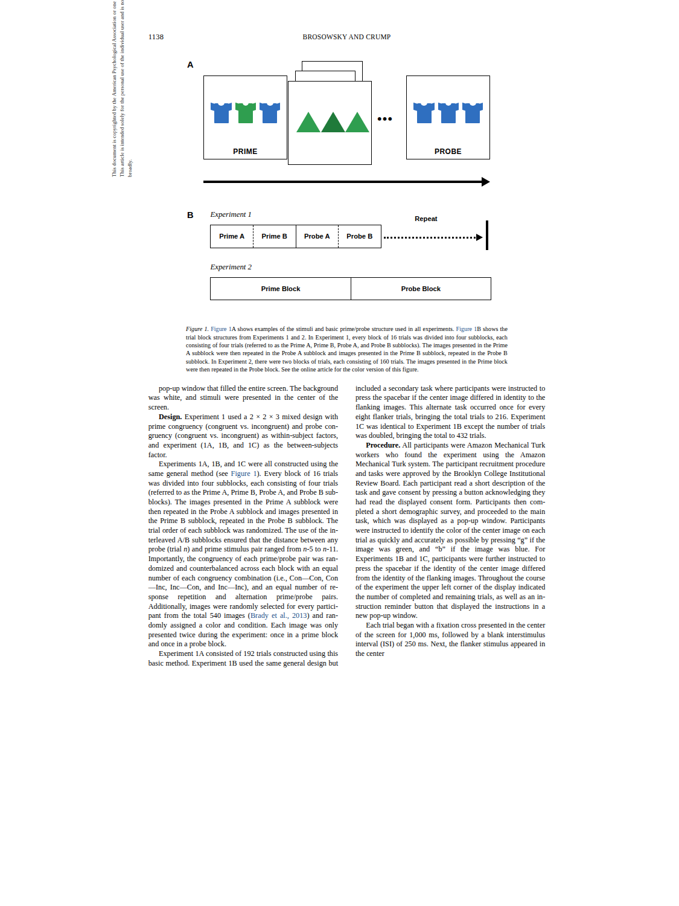This document is copyrighted by the American Psychological Association or one of its allied publishers.
This article is intended solely for the personal use of the individual user and is not to be disseminated broadly.
1138
BROSOWSKY AND CRUMP
A
B
PRIME
•••
•••
PROBE
Experiment 1
Prime A
Prime B
Probe A
Probe B
Repeat
Experiment 2
Prime Block
Probe Block
Figure 1. Figure 1 A shows examples of the stimuli and basic prime/probe structure used in all experiments. Figure 1 B shows the trial block structures from Experiments 1 and 2. In Experiment 1, every block of 16 trials was divided into four subblocks, each consisting of four trials (referred to as the Prime A, Prime B, Probe A, and Probe B subblocks). The images presented in the Prime A subblock were then repeated in the Probe A subblock and images presented in the Prime B subblock, repeated in the Probe B subblock. In Experiment 2, there were two blocks of trials, each consisting of 160 trials. The images presented in the Prime block were then repeated in the Probe block. See the online article for the color version of this figure.
pop-up window that filled the entire screen. The background was white, and stimuli were presented in the center of the screen.
Design. Experiment 1 used a 2 × 2 × 3 mixed design with prime congruency (congruent vs. incongruent) and probe congruency (congruent vs. incongruent) as within-subject factors, and experiment (1A, 1B, and 1C) as the between-subjects factor.
Experiments 1A, 1B, and 1C were all constructed using the same general method (see Figure 1). Every block of 16 trials was divided into four subblocks, each consisting of four trials (referred to as the Prime A, Prime B, Probe A, and Probe B subblocks). The images presented in the Prime A subblock were then repeated in the Probe A subblock and images presented in the Prime B subblock, repeated in the Probe B subblock. The trial order of each subblock was randomized. The use of the interleaved A/B subblocks ensured that the distance between any probe (trial n) and prime stimulus pair ranged from n-5 to n-11. Importantly, the congruency of each prime/probe pair was randomized and counterbalanced across each block with an equal number of each congruency combination (i.e., Con—Con, Con—Inc, Inc—Con, and Inc—Inc), and an equal number of response repetition and alternation prime/probe pairs. Additionally, images were randomly selected for every participant from the total 540 images (Brady et al., 2013) and randomly assigned a color and condition. Each image was only presented twice during the experiment: once in a prime block and once in a probe block.
Experiment 1A consisted of 192 trials constructed using this basic method. Experiment 1B used the same general design but included a secondary task where participants were instructed to press the spacebar if the center image differed in identity to the flanking images. This alternate task occurred once for every eight flanker trials, bringing the total trials to 216. Experiment 1C was identical to Experiment 1B except the number of trials was doubled, bringing the total to 432 trials.
Procedure. All participants were Amazon Mechanical Turk workers who found the experiment using the Amazon Mechanical Turk system. The participant recruitment procedure and tasks were approved by the Brooklyn College Institutional Review Board. Each participant read a short description of the task and gave consent by pressing a button acknowledging they had read the displayed consent form. Participants then completed a short demographic survey, and proceeded to the main task, which was displayed as a pop-up window. Participants were instructed to identify the color of the center image on each trial as quickly and accurately as possible by pressing “g” if the image was green, and “b” if the image was blue. For Experiments 1B and 1C, participants were further instructed to press the spacebar if the identity of the center image differed from the identity of the flanking images. Throughout the course of the experiment the upper left corner of the display indicated the number of completed and remaining trials, as well as an instruction reminder button that displayed the instructions in a new pop-up window.
Each trial began with a fixation cross presented in the center of the screen for 1,000 ms, followed by a blank interstimulus interval (ISI) of 250 ms. Next, the flanker stimulus appeared in the center